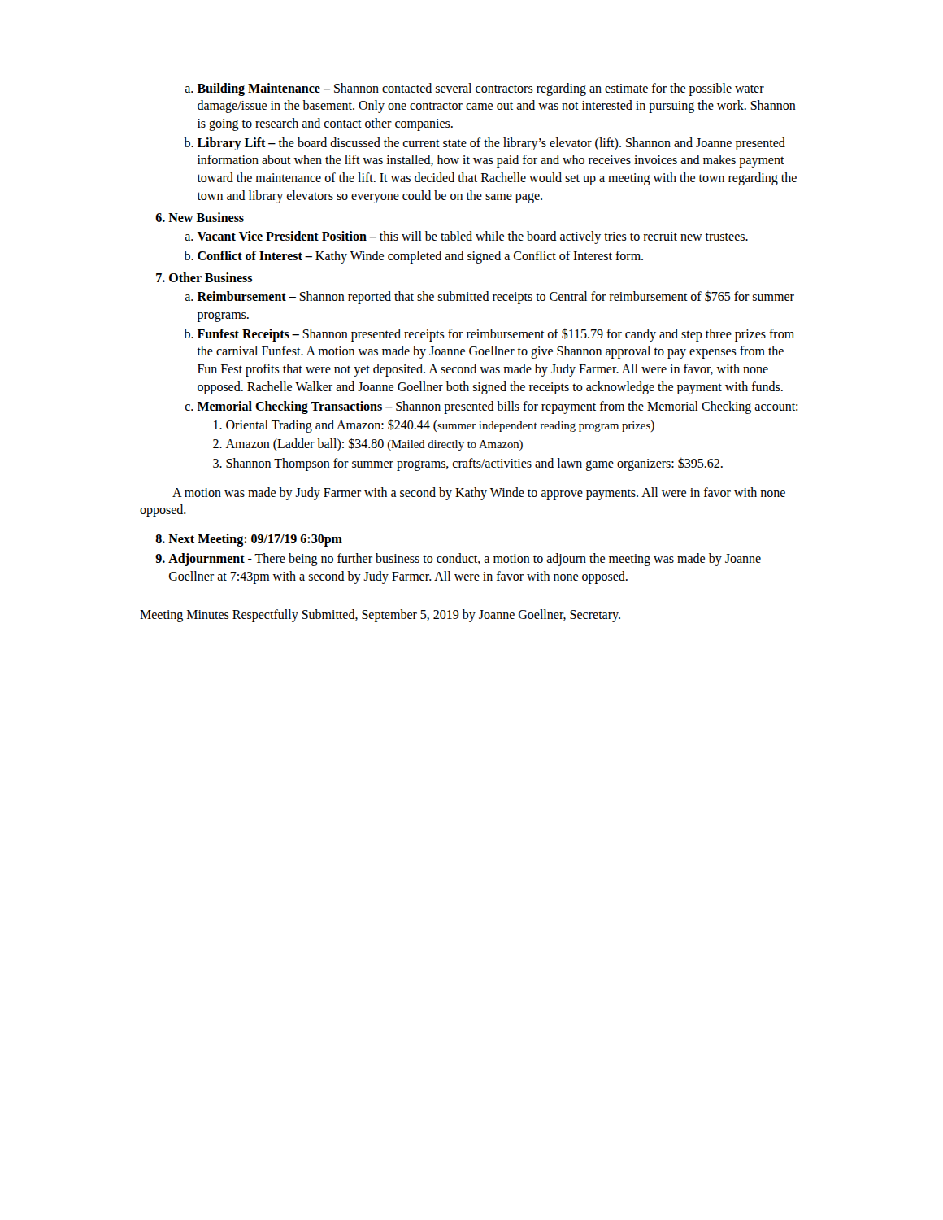Building Maintenance – Shannon contacted several contractors regarding an estimate for the possible water damage/issue in the basement. Only one contractor came out and was not interested in pursuing the work. Shannon is going to research and contact other companies.
Library Lift – the board discussed the current state of the library’s elevator (lift). Shannon and Joanne presented information about when the lift was installed, how it was paid for and who receives invoices and makes payment toward the maintenance of the lift. It was decided that Rachelle would set up a meeting with the town regarding the town and library elevators so everyone could be on the same page.
New Business
Vacant Vice President Position – this will be tabled while the board actively tries to recruit new trustees.
Conflict of Interest – Kathy Winde completed and signed a Conflict of Interest form.
Other Business
Reimbursement – Shannon reported that she submitted receipts to Central for reimbursement of $765 for summer programs.
Funfest Receipts – Shannon presented receipts for reimbursement of $115.79 for candy and step three prizes from the carnival Funfest. A motion was made by Joanne Goellner to give Shannon approval to pay expenses from the Fun Fest profits that were not yet deposited. A second was made by Judy Farmer. All were in favor, with none opposed. Rachelle Walker and Joanne Goellner both signed the receipts to acknowledge the payment with funds.
Memorial Checking Transactions – Shannon presented bills for repayment from the Memorial Checking account:
Oriental Trading and Amazon: $240.44 (summer independent reading program prizes)
Amazon (Ladder ball): $34.80 (Mailed directly to Amazon)
Shannon Thompson for summer programs, crafts/activities and lawn game organizers: $395.62.
A motion was made by Judy Farmer with a second by Kathy Winde to approve payments. All were in favor with none opposed.
Next Meeting: 09/17/19 6:30pm
Adjournment - There being no further business to conduct, a motion to adjourn the meeting was made by Joanne Goellner at 7:43pm with a second by Judy Farmer. All were in favor with none opposed.
Meeting Minutes Respectfully Submitted, September 5, 2019 by Joanne Goellner, Secretary.